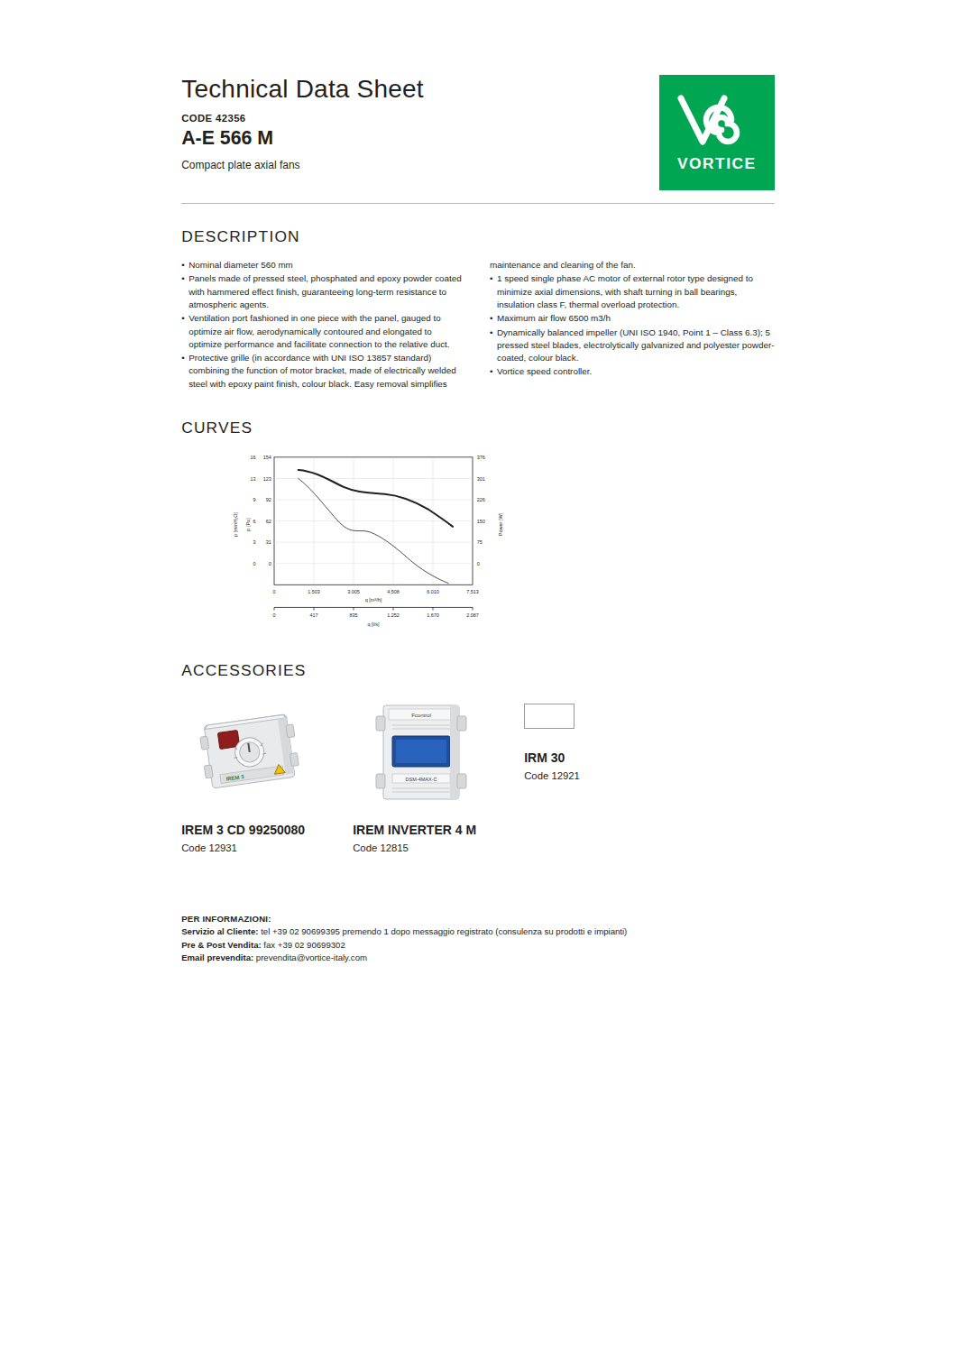Technical Data Sheet
CODE 42356
A-E 566 M
Compact plate axial fans
VORTICE
DESCRIPTION
Nominal diameter 560 mm
Panels made of pressed steel, phosphated and epoxy powder coated with hammered effect finish, guaranteeing long-term resistance to atmospheric agents.
Ventilation port fashioned in one piece with the panel, gauged to optimize air flow, aerodynamically contoured and elongated to optimize performance and facilitate connection to the relative duct.
Protective grille (in accordance with UNI ISO 13857 standard) combining the function of motor bracket, made of electrically welded steel with epoxy paint finish, colour black. Easy removal simplifies
maintenance and cleaning of the fan.
1 speed single phase AC motor of external rotor type designed to minimize axial dimensions, with shaft turning in ball bearings, insulation class F, thermal overload protection.
Maximum air flow 6500 m3/h
Dynamically balanced impeller (UNI ISO 1940, Point 1 – Class 6.3); 5 pressed steel blades, electrolytically galvanized and polyester powder-coated, colour black.
Vortice speed controller.
CURVES
16 13 9 6 3 0 154 123 92 62 31 0 376 301 226 150 75 0 p [mmH₂O] p [Pa] Power [W] 0 1.503 3.005 4.508 6.010 7.513 q [m³/h] 0 417 835 1.252 1.670 2.087 q [l/s]
ACCESSORIES
IREM 3
IREM 3 CD 99250080
Code 12931
Fcontrol DSM-4MAX-C
IREM INVERTER 4 M
Code 12815
IRM 30
Code 12921
PER INFORMAZIONI:
Servizio al Cliente: tel +39 02 90699395 premendo 1 dopo messaggio registrato (consulenza su prodotti e impianti)
Pre & Post Vendita: fax +39 02 90699302
Email prevendita: prevendita@vortice-italy.com